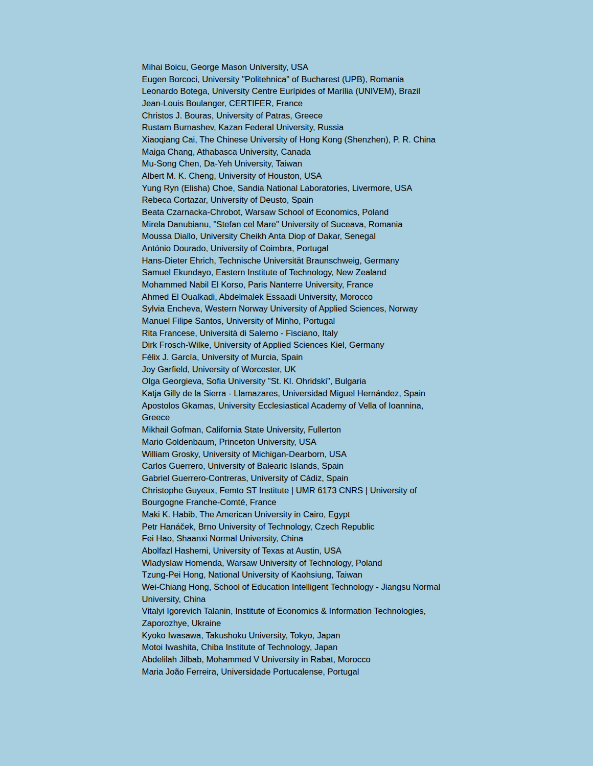Mihai Boicu, George Mason University, USA
Eugen Borcoci, University "Politehnica" of Bucharest (UPB), Romania
Leonardo Botega, University Centre Eurípides of Marília (UNIVEM), Brazil
Jean-Louis Boulanger, CERTIFER, France
Christos J. Bouras, University of Patras, Greece
Rustam Burnashev, Kazan Federal University, Russia
Xiaoqiang Cai, The Chinese University of Hong Kong (Shenzhen), P. R. China
Maiga Chang, Athabasca University, Canada
Mu-Song Chen, Da-Yeh University, Taiwan
Albert M. K. Cheng, University of Houston, USA
Yung Ryn (Elisha) Choe, Sandia National Laboratories, Livermore, USA
Rebeca Cortazar, University of Deusto, Spain
Beata Czarnacka-Chrobot, Warsaw School of Economics, Poland
Mirela Danubianu, "Stefan cel Mare" University of Suceava, Romania
Moussa Diallo, University Cheikh Anta Diop of Dakar, Senegal
António Dourado, University of Coimbra, Portugal
Hans-Dieter Ehrich, Technische Universität Braunschweig, Germany
Samuel Ekundayo, Eastern Institute of Technology, New Zealand
Mohammed Nabil El Korso, Paris Nanterre University, France
Ahmed El Oualkadi, Abdelmalek Essaadi University, Morocco
Sylvia Encheva, Western Norway University of Applied Sciences, Norway
Manuel Filipe Santos, University of Minho, Portugal
Rita Francese, Università di Salerno - Fisciano, Italy
Dirk Frosch-Wilke, University of Applied Sciences Kiel, Germany
Félix J. García, University of Murcia, Spain
Joy Garfield, University of Worcester, UK
Olga Georgieva, Sofia University "St. Kl. Ohridski", Bulgaria
Katja Gilly de la Sierra - Llamazares, Universidad Miguel Hernández, Spain
Apostolos Gkamas, University Ecclesiastical Academy of Vella of Ioannina, Greece
Mikhail Gofman, California State University, Fullerton
Mario Goldenbaum, Princeton University, USA
William Grosky, University of Michigan-Dearborn, USA
Carlos Guerrero, University of Balearic Islands, Spain
Gabriel Guerrero-Contreras, University of Cádiz, Spain
Christophe Guyeux, Femto ST Institute | UMR 6173 CNRS | University of Bourgogne Franche-Comté, France
Maki K. Habib, The American University in Cairo, Egypt
Petr Hanáček, Brno University of Technology, Czech Republic
Fei Hao, Shaanxi Normal University, China
Abolfazl Hashemi, University of Texas at Austin, USA
Wladyslaw Homenda, Warsaw University of Technology, Poland
Tzung-Pei Hong, National University of Kaohsiung, Taiwan
Wei-Chiang Hong, School of Education Intelligent Technology - Jiangsu Normal University, China
Vitalyi Igorevich Talanin, Institute of Economics & Information Technologies, Zaporozhye, Ukraine
Kyoko Iwasawa, Takushoku University, Tokyo, Japan
Motoi Iwashita, Chiba Institute of Technology, Japan
Abdelilah Jilbab, Mohammed V University in Rabat, Morocco
Maria João Ferreira, Universidade Portucalense, Portugal